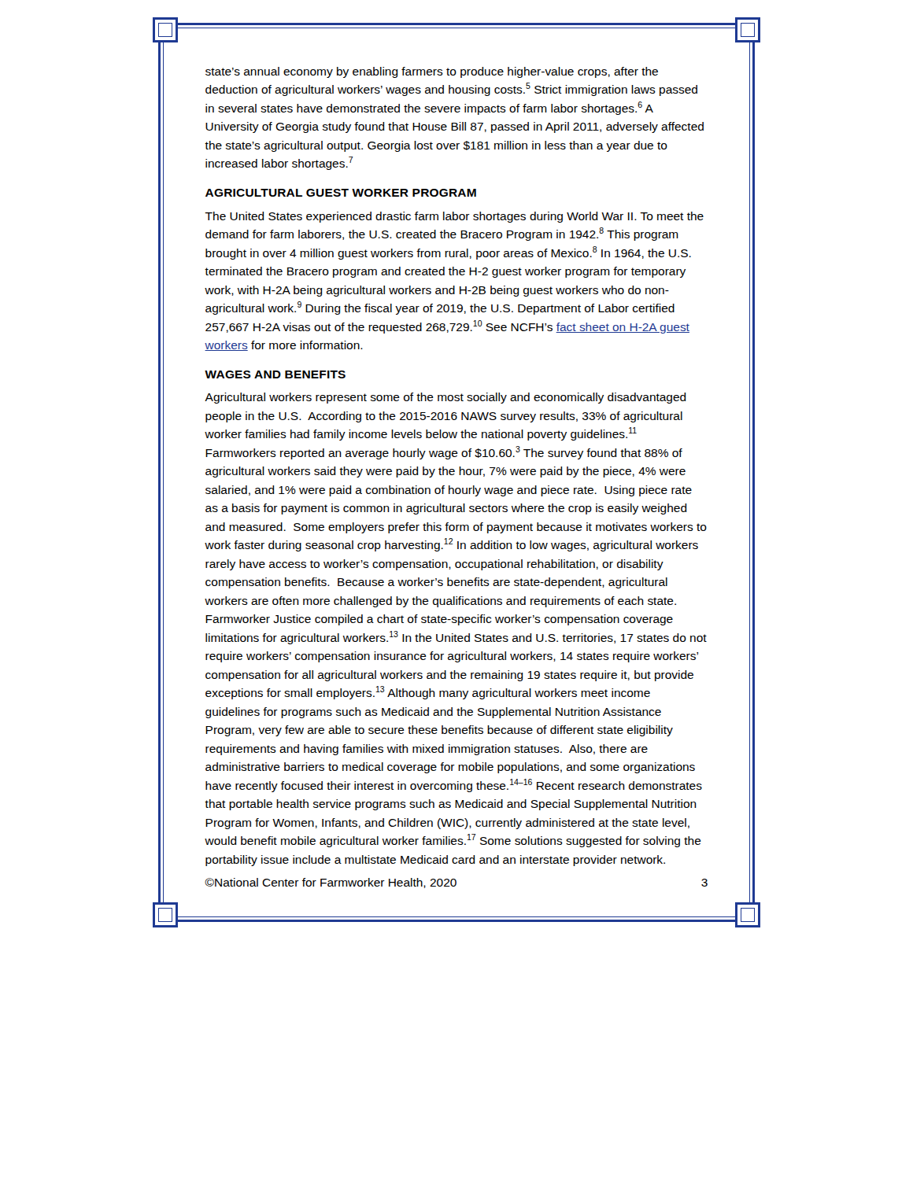state’s annual economy by enabling farmers to produce higher-value crops, after the deduction of agricultural workers’ wages and housing costs.5 Strict immigration laws passed in several states have demonstrated the severe impacts of farm labor shortages.6 A University of Georgia study found that House Bill 87, passed in April 2011, adversely affected the state’s agricultural output. Georgia lost over $181 million in less than a year due to increased labor shortages.7
AGRICULTURAL GUEST WORKER PROGRAM
The United States experienced drastic farm labor shortages during World War II. To meet the demand for farm laborers, the U.S. created the Bracero Program in 1942.8 This program brought in over 4 million guest workers from rural, poor areas of Mexico.8 In 1964, the U.S. terminated the Bracero program and created the H-2 guest worker program for temporary work, with H-2A being agricultural workers and H-2B being guest workers who do non-agricultural work.9 During the fiscal year of 2019, the U.S. Department of Labor certified 257,667 H-2A visas out of the requested 268,729.10 See NCFH’s fact sheet on H-2A guest workers for more information.
WAGES AND BENEFITS
Agricultural workers represent some of the most socially and economically disadvantaged people in the U.S. According to the 2015-2016 NAWS survey results, 33% of agricultural worker families had family income levels below the national poverty guidelines.11 Farmworkers reported an average hourly wage of $10.60.3 The survey found that 88% of agricultural workers said they were paid by the hour, 7% were paid by the piece, 4% were salaried, and 1% were paid a combination of hourly wage and piece rate. Using piece rate as a basis for payment is common in agricultural sectors where the crop is easily weighed and measured. Some employers prefer this form of payment because it motivates workers to work faster during seasonal crop harvesting.12 In addition to low wages, agricultural workers rarely have access to worker’s compensation, occupational rehabilitation, or disability compensation benefits. Because a worker’s benefits are state-dependent, agricultural workers are often more challenged by the qualifications and requirements of each state. Farmworker Justice compiled a chart of state-specific worker’s compensation coverage limitations for agricultural workers.13 In the United States and U.S. territories, 17 states do not require workers’ compensation insurance for agricultural workers, 14 states require workers’ compensation for all agricultural workers and the remaining 19 states require it, but provide exceptions for small employers.13 Although many agricultural workers meet income guidelines for programs such as Medicaid and the Supplemental Nutrition Assistance Program, very few are able to secure these benefits because of different state eligibility requirements and having families with mixed immigration statuses. Also, there are administrative barriers to medical coverage for mobile populations, and some organizations have recently focused their interest in overcoming these.14–16 Recent research demonstrates that portable health service programs such as Medicaid and Special Supplemental Nutrition Program for Women, Infants, and Children (WIC), currently administered at the state level, would benefit mobile agricultural worker families.17 Some solutions suggested for solving the portability issue include a multistate Medicaid card and an interstate provider network.
©National Center for Farmworker Health, 2020 3